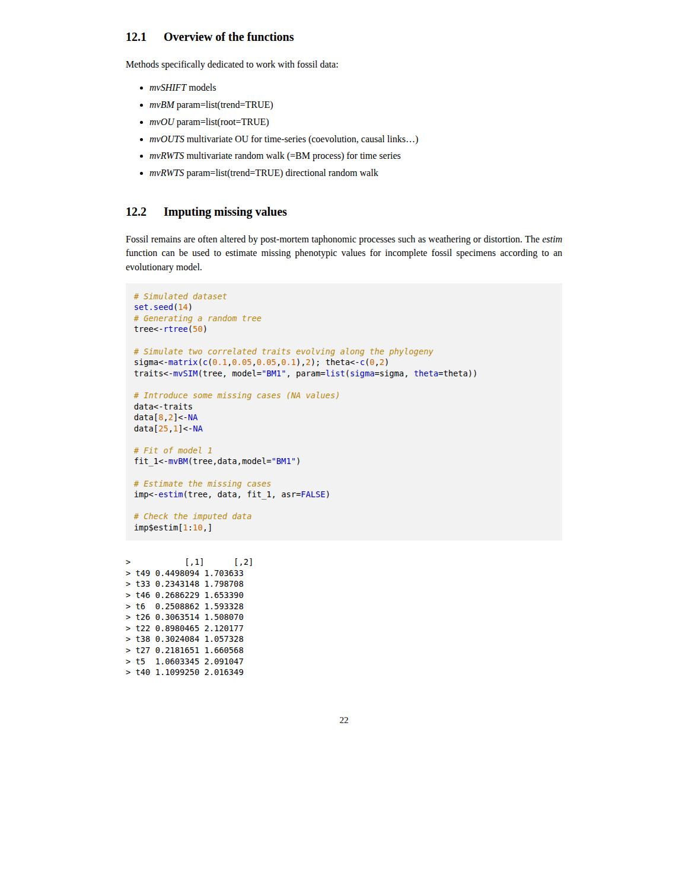12.1 Overview of the functions
Methods specifically dedicated to work with fossil data:
mvSHIFT models
mvBM param=list(trend=TRUE)
mvOU param=list(root=TRUE)
mvOUTS multivariate OU for time-series (coevolution, causal links…)
mvRWTS multivariate random walk (=BM process) for time series
mvRWTS param=list(trend=TRUE) directional random walk
12.2 Imputing missing values
Fossil remains are often altered by post-mortem taphonomic processes such as weathering or distortion. The estim function can be used to estimate missing phenotypic values for incomplete fossil specimens according to an evolutionary model.
# Simulated dataset
set.seed(14)
# Generating a random tree
tree<-rtree(50)

# Simulate two correlated traits evolving along the phylogeny
sigma<-matrix(c(0.1,0.05,0.05,0.1),2); theta<-c(0,2)
traits<-mvSIM(tree, model="BM1", param=list(sigma=sigma, theta=theta))

# Introduce some missing cases (NA values)
data<-traits
data[8,2]<-NA
data[25,1]<-NA

# Fit of model 1
fit_1<-mvBM(tree,data,model="BM1")

# Estimate the missing cases
imp<-estim(tree, data, fit_1, asr=FALSE)

# Check the imputed data
imp$estim[1:10,]
>           [,1]      [,2]
> t49 0.4498094 1.703633
> t33 0.2343148 1.798708
> t46 0.2686229 1.653390
> t6  0.2508862 1.593328
> t26 0.3063514 1.508070
> t22 0.8980465 2.120177
> t38 0.3024084 1.057328
> t27 0.2181651 1.660568
> t5  1.0603345 2.091047
> t40 1.1099250 2.016349
22